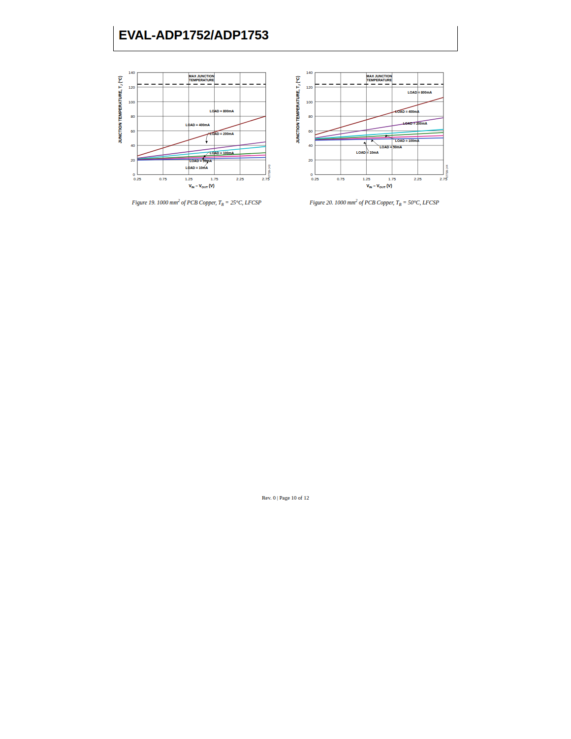EVAL-ADP1752/ADP1753
140 120 100 80 60 40 20 0 0.25 0.75 1.25 1.75 2.25 2.75 VIN – VOUT (V) JUNCTION TEMPERATURE, TJ (°C) MAX JUNCTION TEMPERATURE LOAD = 800mA LOAD = 400mA LOAD = 200mA LOAD = 100mA LOAD = 50mA LOAD = 10mA 07739-143
Figure 19. 1000 mm2 of PCB Copper, TB = 25°C, LFCSP
140 120 100 80 60 40 20 0 0.25 0.75 1.25 1.75 2.25 2.75 VIN – VOUT (V) JUNCTION TEMPERATURE, TJ (°C) MAX JUNCTION TEMPERATURE LOAD = 800mA LOAD = 400mA LOAD = 200mA LOAD = 100mA LOAD = 50mA LOAD = 10mA 07739-144
Figure 20. 1000 mm2 of PCB Copper, TB = 50°C, LFCSP
Rev. 0 | Page 10 of 12